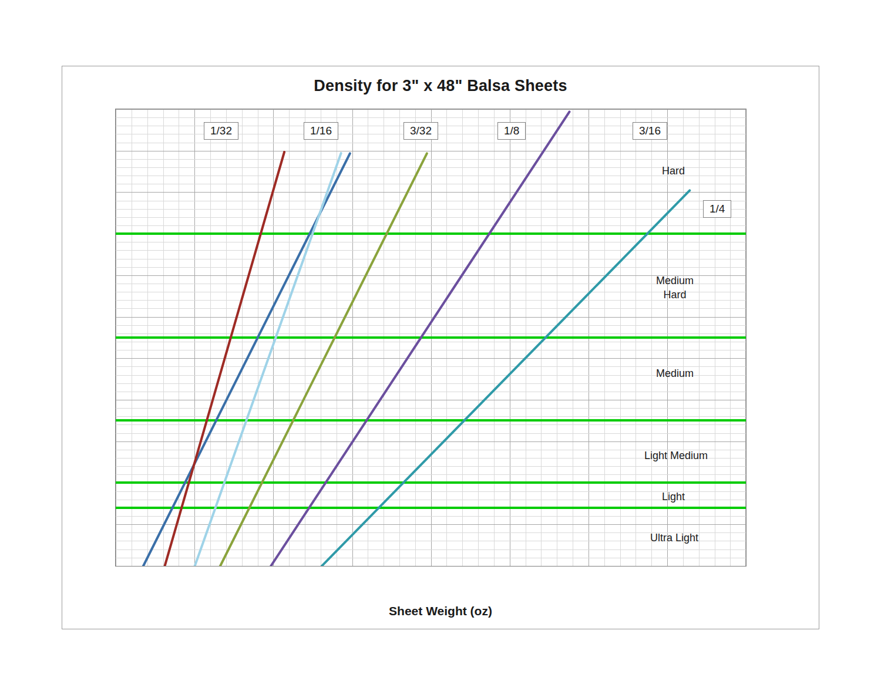Density for 3" x 48" Balsa Sheets
Sheet Density (lb/cu. ft.)
Sheet Weight (oz)
1/32
1/16
3/32
1/8
3/16
1/4
Hard
Medium
Hard
Medium
Light Medium
Light
Ultra Light
15
14
13
12
11
10
9
8
7
6
5
4
0.0
0.5
1.0
1.5
2.0
2.5
3.0
3.5
4.0